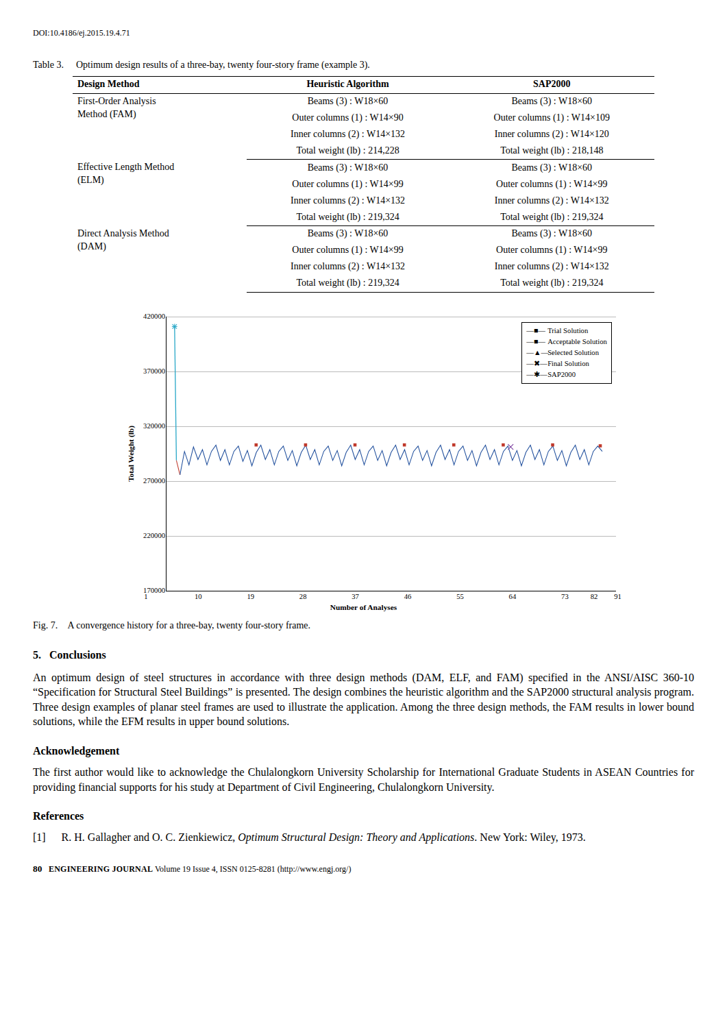DOI:10.4186/ej.2015.19.4.71
Table 3. Optimum design results of a three-bay, twenty four-story frame (example 3).
| Design Method | Heuristic Algorithm | SAP2000 |
| --- | --- | --- |
| First-Order Analysis Method (FAM) | Beams (3) : W18×60 | Beams (3) : W18×60 |
| Outer columns (1) : W14×90 | Outer columns (1) : W14×109 |
| Inner columns (2) : W14×132 | Inner columns (2) : W14×120 |
| Total weight (lb) : 214,228 | Total weight (lb) : 218,148 |
| Effective Length Method (ELM) | Beams (3) : W18×60 | Beams (3) : W18×60 |
| Outer columns (1) : W14×99 | Outer columns (1) : W14×99 |
| Inner columns (2) : W14×132 | Inner columns (2) : W14×132 |
| Total weight (lb) : 219,324 | Total weight (lb) : 219,324 |
| Direct Analysis Method (DAM) | Beams (3) : W18×60 | Beams (3) : W18×60 |
| Outer columns (1) : W14×99 | Outer columns (1) : W14×99 |
| Inner columns (2) : W14×132 | Inner columns (2) : W14×132 |
| Total weight (lb) : 219,324 | Total weight (lb) : 219,324 |
Total Weight (lb)
420000 370000 320000 270000 220000 170000
—■—Trial Solution
—■—Acceptable Solution
—▲—Selected Solution
—✖—Final Solution
—✱—SAP2000
1 10 19 28 37 46 55 64 73 82 91
Number of Analyses
Fig. 7. A convergence history for a three-bay, twenty four-story frame.
5. Conclusions
An optimum design of steel structures in accordance with three design methods (DAM, ELF, and FAM) specified in the ANSI/AISC 360-10 “Specification for Structural Steel Buildings” is presented. The design combines the heuristic algorithm and the SAP2000 structural analysis program. Three design examples of planar steel frames are used to illustrate the application. Among the three design methods, the FAM results in lower bound solutions, while the EFM results in upper bound solutions.
Acknowledgement
The first author would like to acknowledge the Chulalongkorn University Scholarship for International Graduate Students in ASEAN Countries for providing financial supports for his study at Department of Civil Engineering, Chulalongkorn University.
References
[1]
R. H. Gallagher and O. C. Zienkiewicz, Optimum Structural Design: Theory and Applications. New York: Wiley, 1973.
80 ENGINEERING JOURNAL Volume 19 Issue 4, ISSN 0125-8281 (http://www.engj.org/)